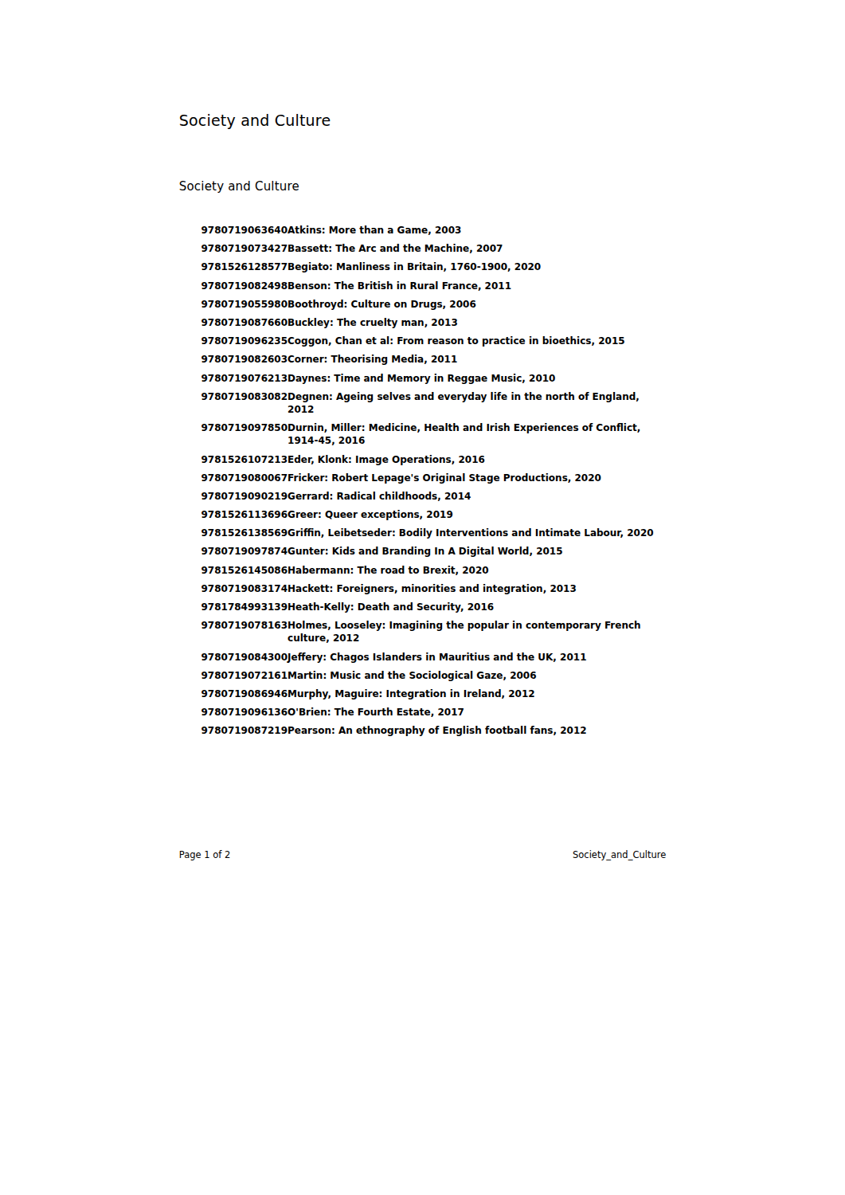Society and Culture
Society and Culture
| 9780719063640 | Atkins: More than a Game, 2003 |
| 9780719073427 | Bassett: The Arc and the Machine, 2007 |
| 9781526128577 | Begiato: Manliness in Britain, 1760-1900, 2020 |
| 9780719082498 | Benson: The British in Rural France, 2011 |
| 9780719055980 | Boothroyd: Culture on Drugs, 2006 |
| 9780719087660 | Buckley: The cruelty man, 2013 |
| 9780719096235 | Coggon, Chan et al: From reason to practice in bioethics, 2015 |
| 9780719082603 | Corner: Theorising Media, 2011 |
| 9780719076213 | Daynes: Time and Memory in Reggae Music, 2010 |
| 9780719083082 | Degnen: Ageing selves and everyday life in the north of England, 2012 |
| 9780719097850 | Durnin, Miller: Medicine, Health and Irish Experiences of Conflict, 1914-45, 2016 |
| 9781526107213 | Eder, Klonk: Image Operations, 2016 |
| 9780719080067 | Fricker: Robert Lepage's Original Stage Productions, 2020 |
| 9780719090219 | Gerrard: Radical childhoods, 2014 |
| 9781526113696 | Greer: Queer exceptions, 2019 |
| 9781526138569 | Griffin, Leibetseder: Bodily Interventions and Intimate Labour, 2020 |
| 9780719097874 | Gunter: Kids and Branding In A Digital World, 2015 |
| 9781526145086 | Habermann: The road to Brexit, 2020 |
| 9780719083174 | Hackett: Foreigners, minorities and integration, 2013 |
| 9781784993139 | Heath-Kelly: Death and Security, 2016 |
| 9780719078163 | Holmes, Looseley: Imagining the popular in contemporary French culture, 2012 |
| 9780719084300 | Jeffery: Chagos Islanders in Mauritius and the UK, 2011 |
| 9780719072161 | Martin: Music and the Sociological Gaze, 2006 |
| 9780719086946 | Murphy, Maguire: Integration in Ireland, 2012 |
| 9780719096136 | O'Brien: The Fourth Estate, 2017 |
| 9780719087219 | Pearson: An ethnography of English football fans, 2012 |
Page 1 of 2 Society_and_Culture